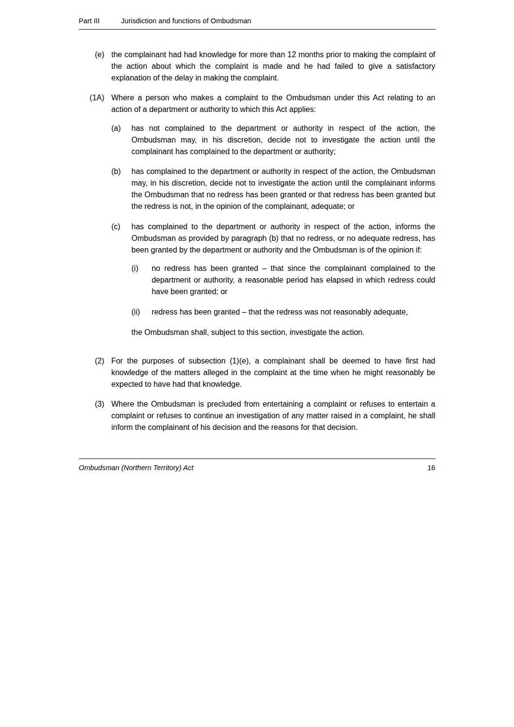Part III Jurisdiction and functions of Ombudsman
(e) the complainant had had knowledge for more than 12 months prior to making the complaint of the action about which the complaint is made and he had failed to give a satisfactory explanation of the delay in making the complaint.
(1A) Where a person who makes a complaint to the Ombudsman under this Act relating to an action of a department or authority to which this Act applies:
(a) has not complained to the department or authority in respect of the action, the Ombudsman may, in his discretion, decide not to investigate the action until the complainant has complained to the department or authority;
(b) has complained to the department or authority in respect of the action, the Ombudsman may, in his discretion, decide not to investigate the action until the complainant informs the Ombudsman that no redress has been granted or that redress has been granted but the redress is not, in the opinion of the complainant, adequate; or
(c) has complained to the department or authority in respect of the action, informs the Ombudsman as provided by paragraph (b) that no redress, or no adequate redress, has been granted by the department or authority and the Ombudsman is of the opinion if:
(i) no redress has been granted – that since the complainant complained to the department or authority, a reasonable period has elapsed in which redress could have been granted; or
(ii) redress has been granted – that the redress was not reasonably adequate,
the Ombudsman shall, subject to this section, investigate the action.
(2) For the purposes of subsection (1)(e), a complainant shall be deemed to have first had knowledge of the matters alleged in the complaint at the time when he might reasonably be expected to have had that knowledge.
(3) Where the Ombudsman is precluded from entertaining a complaint or refuses to entertain a complaint or refuses to continue an investigation of any matter raised in a complaint, he shall inform the complainant of his decision and the reasons for that decision.
Ombudsman (Northern Territory) Act 16